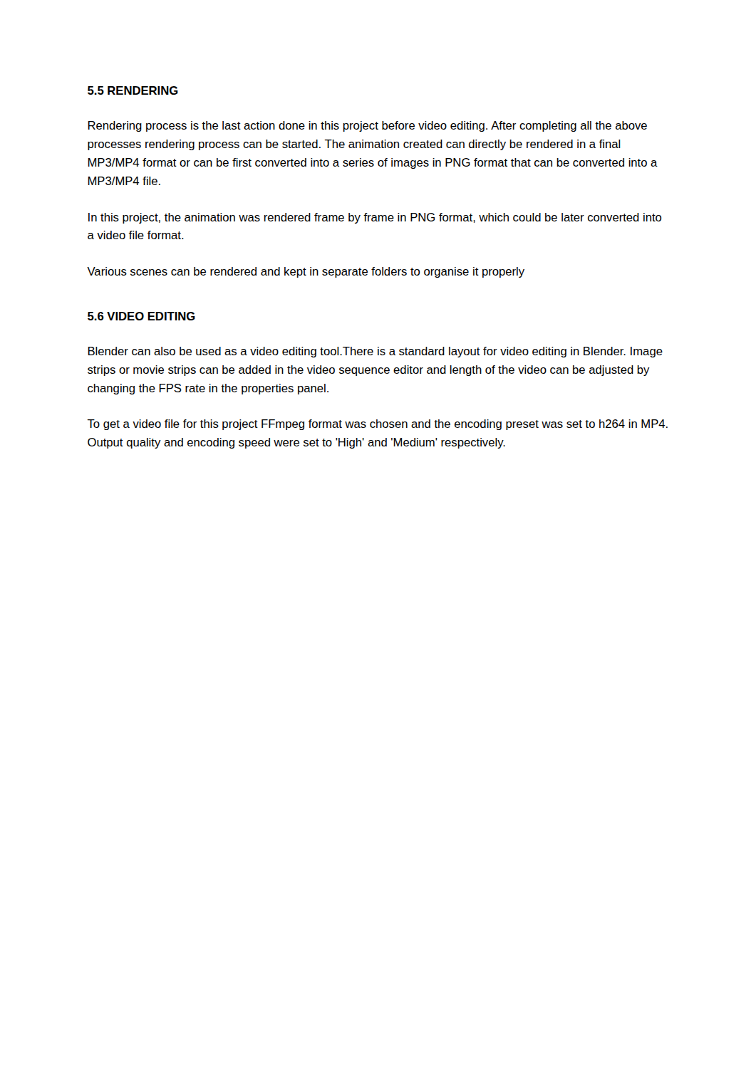5.5 RENDERING
Rendering process is the last action done in this project before video editing. After completing all the above processes rendering process can be started. The animation created can directly be rendered in a final MP3/MP4 format or can be first converted into a series of images in PNG format that can be converted into a MP3/MP4 file.
In this project, the animation was rendered frame by frame in PNG format, which could be later converted into a video file format.
Various scenes can be rendered and kept in separate folders to organise it properly
5.6 VIDEO EDITING
Blender can also be used as a video editing tool.There is a standard layout for video editing in Blender. Image strips or movie strips can be added in the video sequence editor and length of the video can be adjusted by changing the FPS rate in the properties panel.
To get a video file for this project FFmpeg format was chosen and the encoding preset was set to h264 in MP4. Output quality and encoding speed were set to 'High' and 'Medium' respectively.